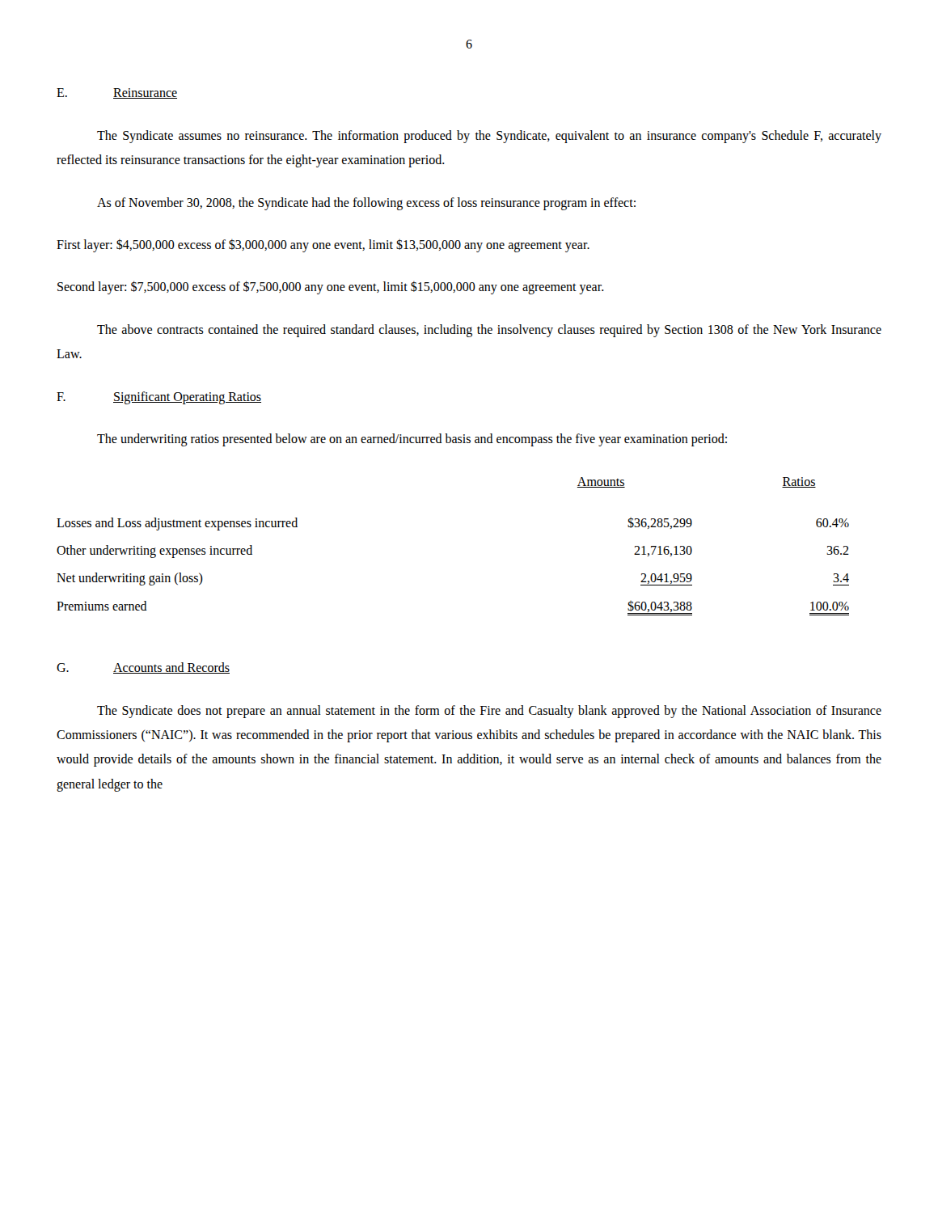6
E. Reinsurance
The Syndicate assumes no reinsurance. The information produced by the Syndicate, equivalent to an insurance company's Schedule F, accurately reflected its reinsurance transactions for the eight-year examination period.
As of November 30, 2008, the Syndicate had the following excess of loss reinsurance program in effect:
First layer: $4,500,000 excess of $3,000,000 any one event, limit $13,500,000 any one agreement year.
Second layer: $7,500,000 excess of $7,500,000 any one event, limit $15,000,000 any one agreement year.
The above contracts contained the required standard clauses, including the insolvency clauses required by Section 1308 of the New York Insurance Law.
F. Significant Operating Ratios
The underwriting ratios presented below are on an earned/incurred basis and encompass the five year examination period:
| | Amounts | Ratios |
| --- | --- | --- |
| Losses and Loss adjustment expenses incurred | $36,285,299 | 60.4% |
| Other underwriting expenses incurred | 21,716,130 | 36.2 |
| Net underwriting gain (loss) | 2,041,959 | 3.4 |
| Premiums earned | $60,043,388 | 100.0% |
G. Accounts and Records
The Syndicate does not prepare an annual statement in the form of the Fire and Casualty blank approved by the National Association of Insurance Commissioners (“NAIC”). It was recommended in the prior report that various exhibits and schedules be prepared in accordance with the NAIC blank. This would provide details of the amounts shown in the financial statement. In addition, it would serve as an internal check of amounts and balances from the general ledger to the